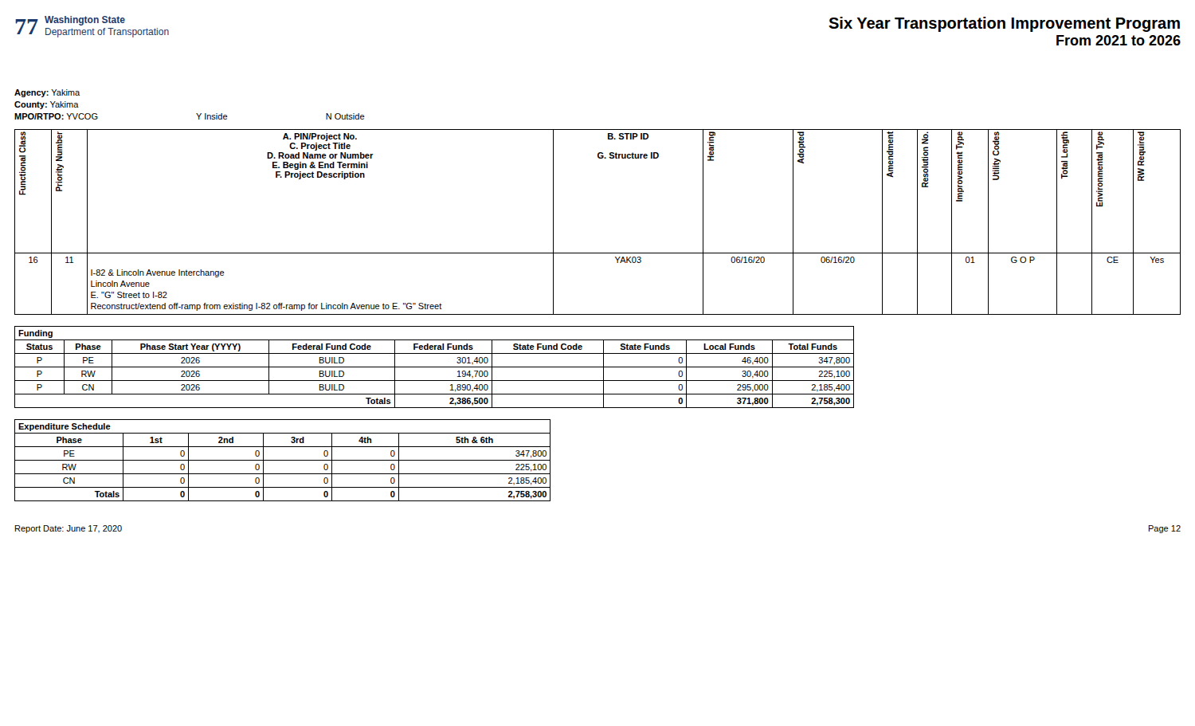77
Washington State
Department of Transportation
Six Year Transportation Improvement Program
From 2021 to 2026
Agency: Yakima
County: Yakima
MPO/RTPO: YVCOG Y Inside N Outside
| Functional Class | Priority Number | A. PIN/Project No. C. Project Title D. Road Name or Number E. Begin & End Termini F. Project Description | B. STIP ID G. Structure ID | Hearing | Adopted | Amendment | Resolution No. | Improvement Type | Utility Codes | Total Length | Environmental Type | RW Required |
| --- | --- | --- | --- | --- | --- | --- | --- | --- | --- | --- | --- | --- |
| 16 | 11 | I-82 & Lincoln Avenue Interchange Lincoln Avenue E. "G" Street to I-82 Reconstruct/extend off-ramp from existing I-82 off-ramp for Lincoln Avenue to E. "G" Street | YAK03 | 06/16/20 | 06/16/20 | | | 01 | G O P | | CE | Yes |
Funding
| Status | Phase | Phase Start Year (YYYY) | Federal Fund Code | Federal Funds | State Fund Code | State Funds | Local Funds | Total Funds |
| --- | --- | --- | --- | --- | --- | --- | --- | --- |
| P | PE | 2026 | BUILD | 301,400 | | 0 | 46,400 | 347,800 |
| P | RW | 2026 | BUILD | 194,700 | | 0 | 30,400 | 225,100 |
| P | CN | 2026 | BUILD | 1,890,400 | | 0 | 295,000 | 2,185,400 |
| Totals | 2,386,500 | | 0 | 371,800 | 2,758,300 |
Expenditure Schedule
| Phase | 1st | 2nd | 3rd | 4th | 5th & 6th |
| --- | --- | --- | --- | --- | --- |
| PE | 0 | 0 | 0 | 0 | 347,800 |
| RW | 0 | 0 | 0 | 0 | 225,100 |
| CN | 0 | 0 | 0 | 0 | 2,185,400 |
| Totals | 0 | 0 | 0 | 0 | 2,758,300 |
Report Date: June 17, 2020 Page 12